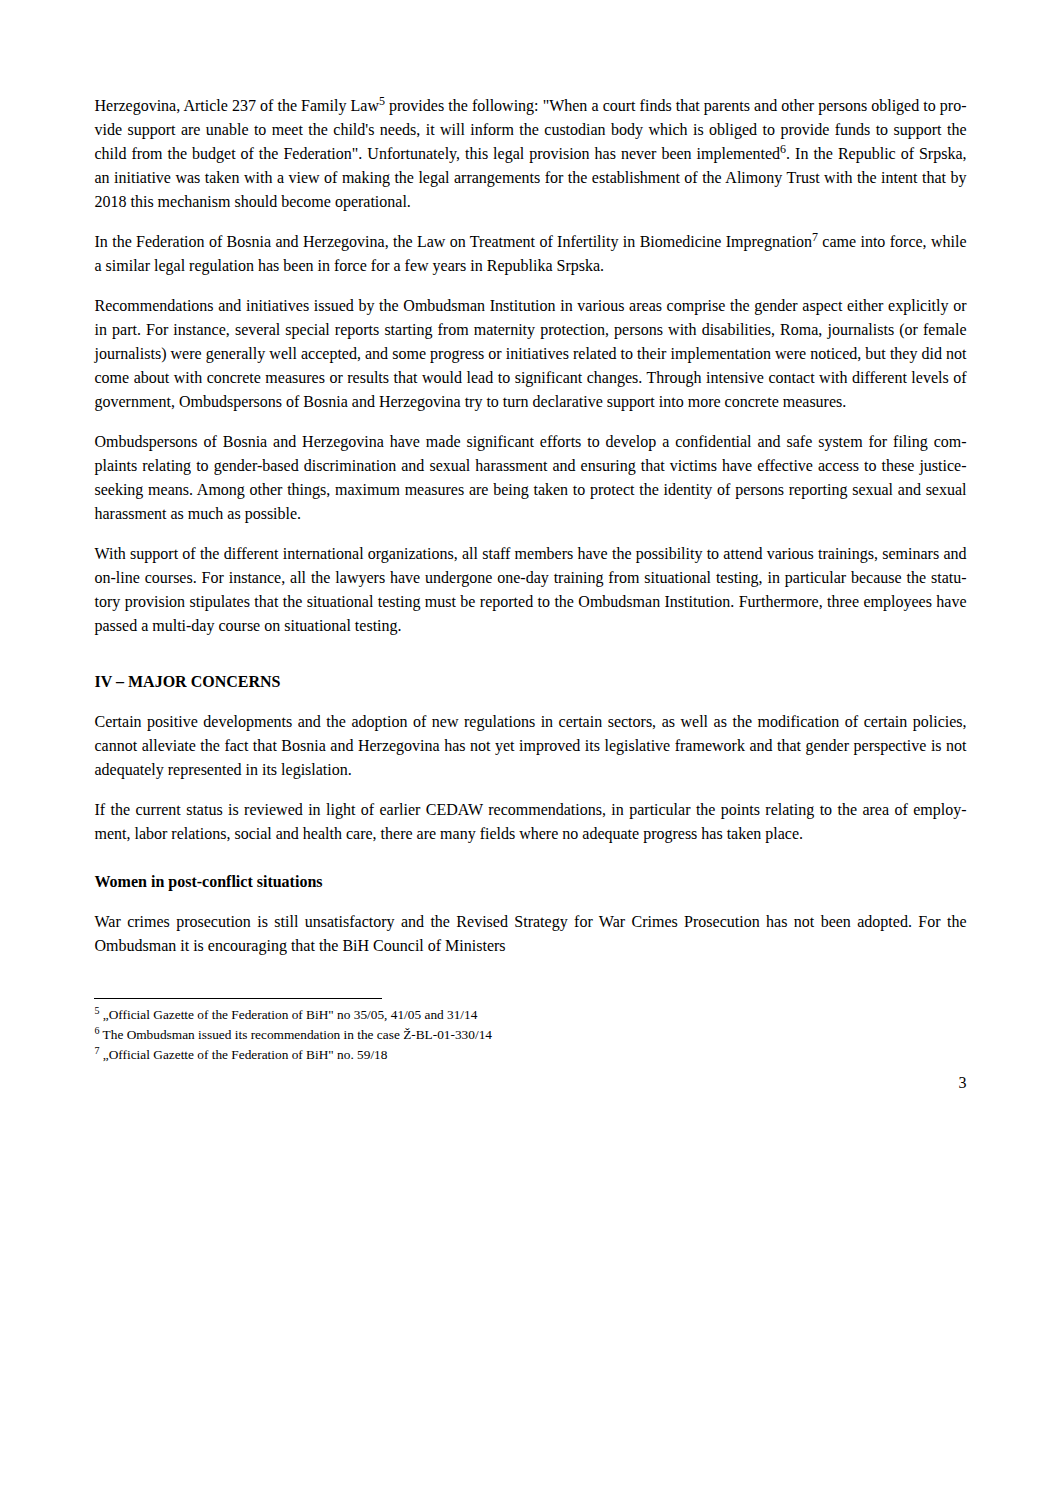Herzegovina, Article 237 of the Family Law5 provides the following: "When a court finds that parents and other persons obliged to provide support are unable to meet the child's needs, it will inform the custodian body which is obliged to provide funds to support the child from the budget of the Federation". Unfortunately, this legal provision has never been implemented6. In the Republic of Srpska, an initiative was taken with a view of making the legal arrangements for the establishment of the Alimony Trust with the intent that by 2018 this mechanism should become operational.
In the Federation of Bosnia and Herzegovina, the Law on Treatment of Infertility in Biomedicine Impregnation7 came into force, while a similar legal regulation has been in force for a few years in Republika Srpska.
Recommendations and initiatives issued by the Ombudsman Institution in various areas comprise the gender aspect either explicitly or in part. For instance, several special reports starting from maternity protection, persons with disabilities, Roma, journalists (or female journalists) were generally well accepted, and some progress or initiatives related to their implementation were noticed, but they did not come about with concrete measures or results that would lead to significant changes. Through intensive contact with different levels of government, Ombudspersons of Bosnia and Herzegovina try to turn declarative support into more concrete measures.
Ombudspersons of Bosnia and Herzegovina have made significant efforts to develop a confidential and safe system for filing complaints relating to gender-based discrimination and sexual harassment and ensuring that victims have effective access to these justice-seeking means. Among other things, maximum measures are being taken to protect the identity of persons reporting sexual and sexual harassment as much as possible.
With support of the different international organizations, all staff members have the possibility to attend various trainings, seminars and on-line courses. For instance, all the lawyers have undergone one-day training from situational testing, in particular because the statutory provision stipulates that the situational testing must be reported to the Ombudsman Institution. Furthermore, three employees have passed a multi-day course on situational testing.
IV – MAJOR CONCERNS
Certain positive developments and the adoption of new regulations in certain sectors, as well as the modification of certain policies, cannot alleviate the fact that Bosnia and Herzegovina has not yet improved its legislative framework and that gender perspective is not adequately represented in its legislation.
If the current status is reviewed in light of earlier CEDAW recommendations, in particular the points relating to the area of employment, labor relations, social and health care, there are many fields where no adequate progress has taken place.
Women in post-conflict situations
War crimes prosecution is still unsatisfactory and the Revised Strategy for War Crimes Prosecution has not been adopted. For the Ombudsman it is encouraging that the BiH Council of Ministers
5 „Official Gazette of the Federation of BiH" no 35/05, 41/05 and 31/14
6 The Ombudsman issued its recommendation in the case Ž-BL-01-330/14
7 „Official Gazette of the Federation of BiH" no. 59/18
3